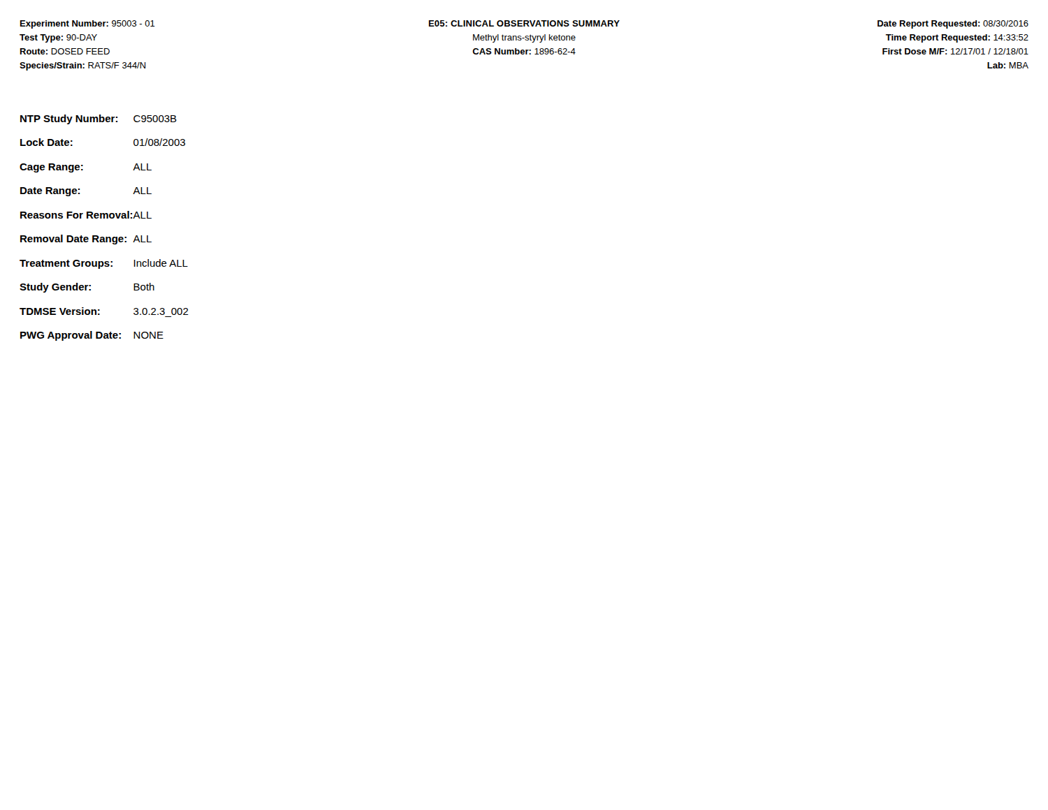| Experiment Number: 95003 - 01 | E05: CLINICAL OBSERVATIONS SUMMARY | Date Report Requested: 08/30/2016 |
| Test Type: 90-DAY | Methyl trans-styryl ketone | Time Report Requested: 14:33:52 |
| Route: DOSED FEED | CAS Number: 1896-62-4 | First Dose M/F: 12/17/01 / 12/18/01 |
| Species/Strain: RATS/F 344/N | | Lab: MBA |
| NTP Study Number: | C95003B |
| Lock Date: | 01/08/2003 |
| Cage Range: | ALL |
| Date Range: | ALL |
| Reasons For Removal: | ALL |
| Removal Date Range: | ALL |
| Treatment Groups: | Include ALL |
| Study Gender: | Both |
| TDMSE Version: | 3.0.2.3_002 |
| PWG Approval Date: | NONE |